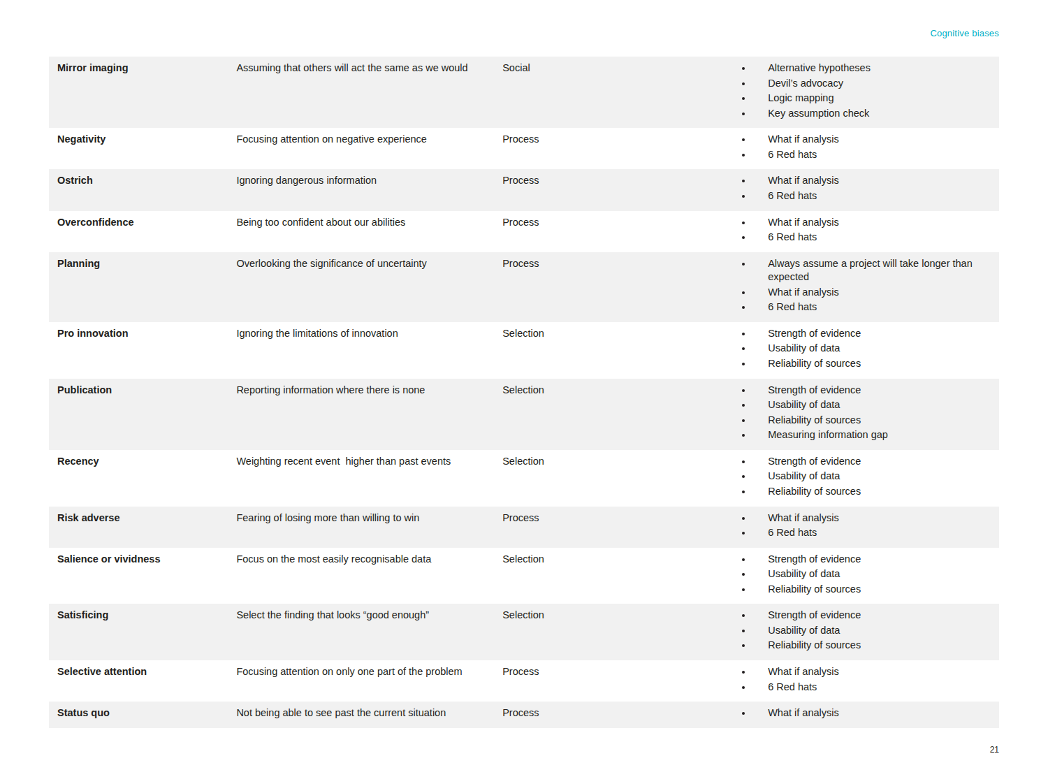Cognitive biases
| Mirror imaging | Assuming that others will act the same as we would | Social | Alternative hypotheses Devil’s advocacy Logic mapping Key assumption check |
| Negativity | Focusing attention on negative experience | Process | What if analysis 6 Red hats |
| Ostrich | Ignoring dangerous information | Process | What if analysis 6 Red hats |
| Overconfidence | Being too confident about our abilities | Process | What if analysis 6 Red hats |
| Planning | Overlooking the significance of uncertainty | Process | Always assume a project will take longer than expected What if analysis 6 Red hats |
| Pro innovation | Ignoring the limitations of innovation | Selection | Strength of evidence Usability of data Reliability of sources |
| Publication | Reporting information where there is none | Selection | Strength of evidence Usability of data Reliability of sources Measuring information gap |
| Recency | Weighting recent event higher than past events | Selection | Strength of evidence Usability of data Reliability of sources |
| Risk adverse | Fearing of losing more than willing to win | Process | What if analysis 6 Red hats |
| Salience or vividness | Focus on the most easily recognisable data | Selection | Strength of evidence Usability of data Reliability of sources |
| Satisficing | Select the finding that looks “good enough” | Selection | Strength of evidence Usability of data Reliability of sources |
| Selective attention | Focusing attention on only one part of the problem | Process | What if analysis 6 Red hats |
| Status quo | Not being able to see past the current situation | Process | What if analysis |
21